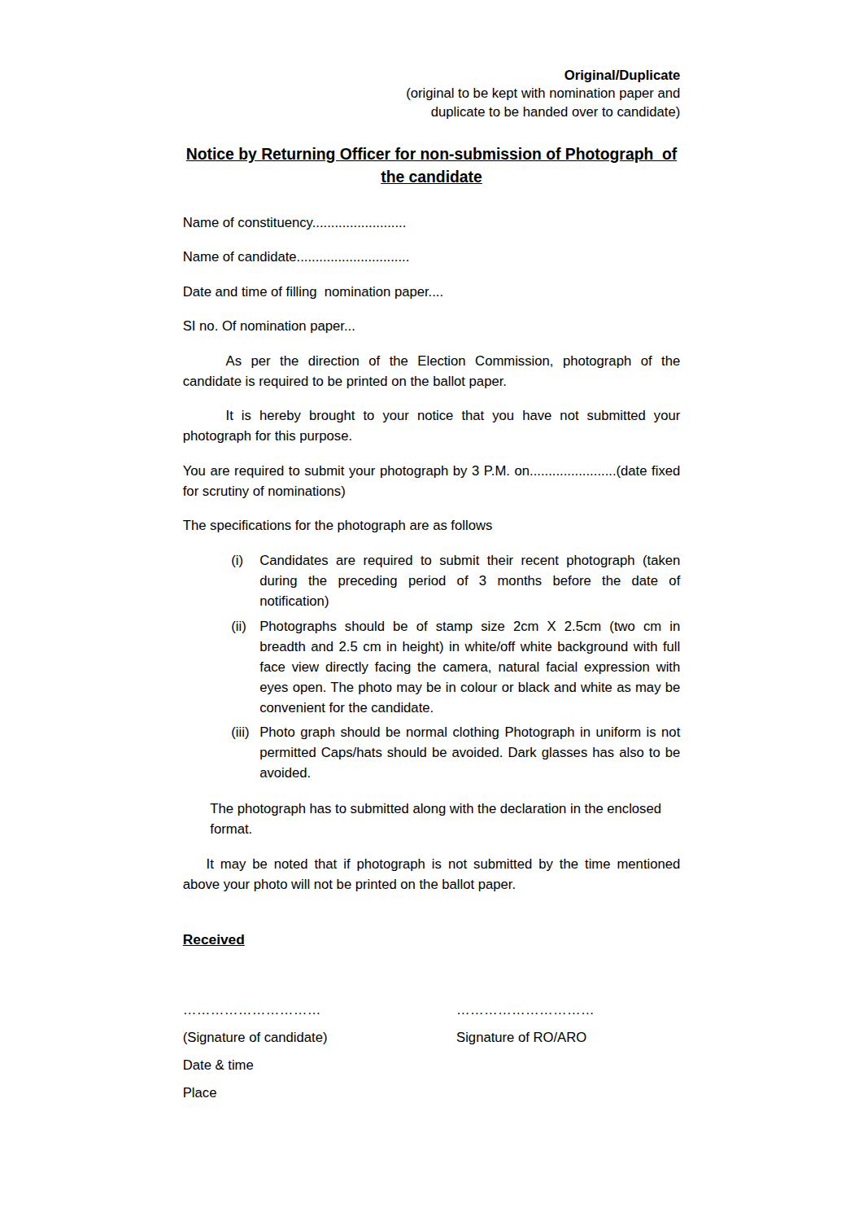Original/Duplicate
(original to be kept with nomination paper and
duplicate to be handed over to candidate)
Notice by Returning Officer for non-submission of Photograph of the candidate
Name of constituency.........................
Name of candidate..............................
Date and time of filling nomination paper....
SI no. Of nomination paper...
As per the direction of the Election Commission, photograph of the candidate is required to be printed on the ballot paper.
It is hereby brought to your notice that you have not submitted your photograph for this purpose.
You are required to submit your photograph by 3 P.M. on.......................(date fixed for scrutiny of nominations)
The specifications for the photograph are as follows
Candidates are required to submit their recent photograph (taken during the preceding period of 3 months before the date of notification)
Photographs should be of stamp size 2cm X 2.5cm (two cm in breadth and 2.5 cm in height) in white/off white background with full face view directly facing the camera, natural facial expression with eyes open. The photo may be in colour or black and white as may be convenient for the candidate.
Photo graph should be normal clothing Photograph in uniform is not permitted Caps/hats should be avoided. Dark glasses has also to be avoided.
The photograph has to submitted along with the declaration in the enclosed format.
It may be noted that if photograph is not submitted by the time mentioned above your photo will not be printed on the ballot paper.
Received
| ………………………… | ………………………… |
| (Signature of candidate) | Signature of RO/ARO |
| Date & time | |
| Place | |